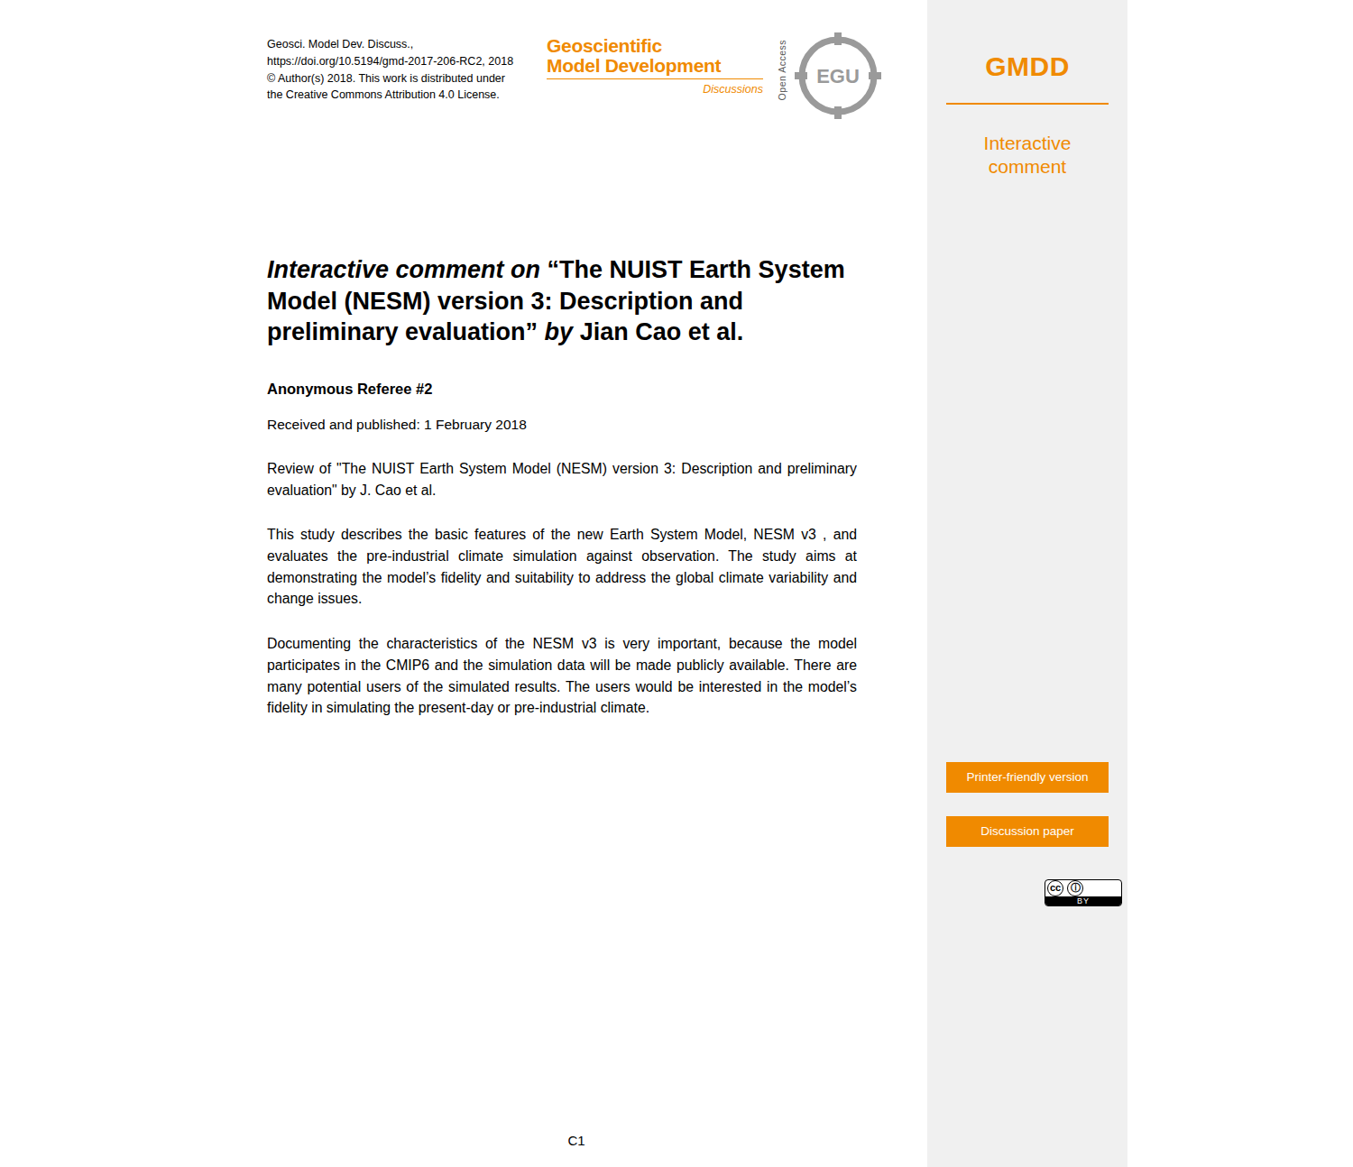GMDD
Interactive
comment
Printer-friendly version Discussion paper
cc
ⓘ
BY
Geosci. Model Dev. Discuss.,
https://doi.org/10.5194/gmd-2017-206-RC2, 2018
© Author(s) 2018. This work is distributed under
the Creative Commons Attribution 4.0 License.
Geoscientific
Model Development
Discussions
Open Access
EGU
Interactive comment on “The NUIST Earth System Model (NESM) version 3: Description and preliminary evaluation” by Jian Cao et al.
Anonymous Referee #2
Received and published: 1 February 2018
Review of "The NUIST Earth System Model (NESM) version 3: Description and preliminary evaluation" by J. Cao et al.
This study describes the basic features of the new Earth System Model, NESM v3 , and evaluates the pre-industrial climate simulation against observation. The study aims at demonstrating the model’s fidelity and suitability to address the global climate variability and change issues.
Documenting the characteristics of the NESM v3 is very important, because the model participates in the CMIP6 and the simulation data will be made publicly available. There are many potential users of the simulated results. The users would be interested in the model’s fidelity in simulating the present-day or pre-industrial climate.
C1